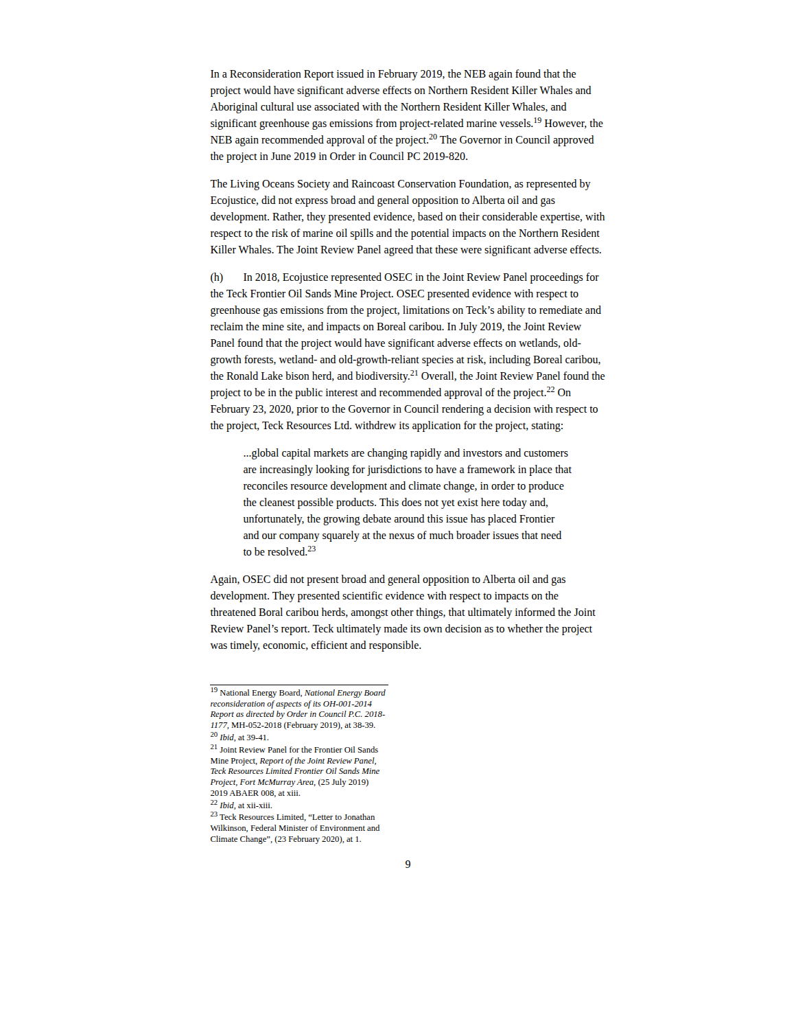In a Reconsideration Report issued in February 2019, the NEB again found that the project would have significant adverse effects on Northern Resident Killer Whales and Aboriginal cultural use associated with the Northern Resident Killer Whales, and significant greenhouse gas emissions from project-related marine vessels.19 However, the NEB again recommended approval of the project.20 The Governor in Council approved the project in June 2019 in Order in Council PC 2019-820.
The Living Oceans Society and Raincoast Conservation Foundation, as represented by Ecojustice, did not express broad and general opposition to Alberta oil and gas development. Rather, they presented evidence, based on their considerable expertise, with respect to the risk of marine oil spills and the potential impacts on the Northern Resident Killer Whales. The Joint Review Panel agreed that these were significant adverse effects.
(h) In 2018, Ecojustice represented OSEC in the Joint Review Panel proceedings for the Teck Frontier Oil Sands Mine Project. OSEC presented evidence with respect to greenhouse gas emissions from the project, limitations on Teck’s ability to remediate and reclaim the mine site, and impacts on Boreal caribou. In July 2019, the Joint Review Panel found that the project would have significant adverse effects on wetlands, old-growth forests, wetland- and old-growth-reliant species at risk, including Boreal caribou, the Ronald Lake bison herd, and biodiversity.21 Overall, the Joint Review Panel found the project to be in the public interest and recommended approval of the project.22 On February 23, 2020, prior to the Governor in Council rendering a decision with respect to the project, Teck Resources Ltd. withdrew its application for the project, stating:
...global capital markets are changing rapidly and investors and customers are increasingly looking for jurisdictions to have a framework in place that reconciles resource development and climate change, in order to produce the cleanest possible products. This does not yet exist here today and, unfortunately, the growing debate around this issue has placed Frontier and our company squarely at the nexus of much broader issues that need to be resolved.23
Again, OSEC did not present broad and general opposition to Alberta oil and gas development. They presented scientific evidence with respect to impacts on the threatened Boral caribou herds, amongst other things, that ultimately informed the Joint Review Panel’s report. Teck ultimately made its own decision as to whether the project was timely, economic, efficient and responsible.
19 National Energy Board, National Energy Board reconsideration of aspects of its OH-001-2014 Report as directed by Order in Council P.C. 2018-1177, MH-052-2018 (February 2019), at 38-39.
20 Ibid, at 39-41.
21 Joint Review Panel for the Frontier Oil Sands Mine Project, Report of the Joint Review Panel, Teck Resources Limited Frontier Oil Sands Mine Project, Fort McMurray Area, (25 July 2019) 2019 ABAER 008, at xiii.
22 Ibid, at xii-xiii.
23 Teck Resources Limited, “Letter to Jonathan Wilkinson, Federal Minister of Environment and Climate Change”, (23 February 2020), at 1.
9